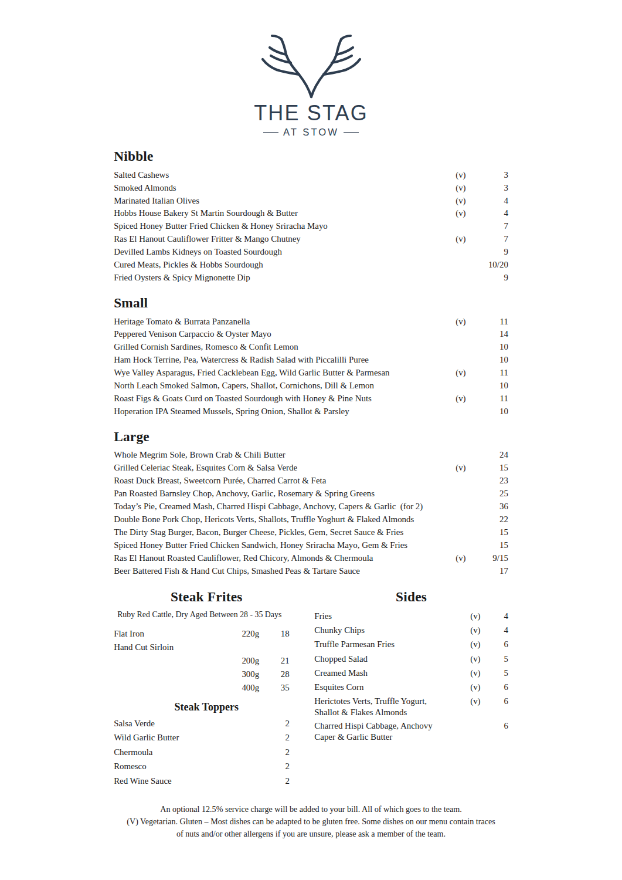THE STAG
AT STOW
Nibble
| Salted Cashews | (v) | 3 |
| Smoked Almonds | (v) | 3 |
| Marinated Italian Olives | (v) | 4 |
| Hobbs House Bakery St Martin Sourdough & Butter | (v) | 4 |
| Spiced Honey Butter Fried Chicken & Honey Sriracha Mayo | | 7 |
| Ras El Hanout Cauliflower Fritter & Mango Chutney | (v) | 7 |
| Devilled Lambs Kidneys on Toasted Sourdough | | 9 |
| Cured Meats, Pickles & Hobbs Sourdough | | 10/20 |
| Fried Oysters & Spicy Mignonette Dip | | 9 |
Small
| Heritage Tomato & Burrata Panzanella | (v) | 11 |
| Peppered Venison Carpaccio & Oyster Mayo | | 14 |
| Grilled Cornish Sardines, Romesco & Confit Lemon | | 10 |
| Ham Hock Terrine, Pea, Watercress & Radish Salad with Piccalilli Puree | | 10 |
| Wye Valley Asparagus, Fried Cacklebean Egg, Wild Garlic Butter & Parmesan | (v) | 11 |
| North Leach Smoked Salmon, Capers, Shallot, Cornichons, Dill & Lemon | | 10 |
| Roast Figs & Goats Curd on Toasted Sourdough with Honey & Pine Nuts | (v) | 11 |
| Hoperation IPA Steamed Mussels, Spring Onion, Shallot & Parsley | | 10 |
Large
| Whole Megrim Sole, Brown Crab & Chili Butter | | 24 |
| Grilled Celeriac Steak, Esquites Corn & Salsa Verde | (v) | 15 |
| Roast Duck Breast, Sweetcorn Purée, Charred Carrot & Feta | | 23 |
| Pan Roasted Barnsley Chop, Anchovy, Garlic, Rosemary & Spring Greens | | 25 |
| Today’s Pie, Creamed Mash, Charred Hispi Cabbage, Anchovy, Capers & Garlic (for 2) | | 36 |
| Double Bone Pork Chop, Hericots Verts, Shallots, Truffle Yoghurt & Flaked Almonds | | 22 |
| The Dirty Stag Burger, Bacon, Burger Cheese, Pickles, Gem, Secret Sauce & Fries | | 15 |
| Spiced Honey Butter Fried Chicken Sandwich, Honey Sriracha Mayo, Gem & Fries | | 15 |
| Ras El Hanout Roasted Cauliflower, Red Chicory, Almonds & Chermoula | (v) | 9/15 |
| Beer Battered Fish & Hand Cut Chips, Smashed Peas & Tartare Sauce | | 17 |
Steak Frites
Ruby Red Cattle, Dry Aged Between 28 - 35 Days
| Flat Iron | 220g | 18 |
| Hand Cut Sirloin | | |
| | 200g | 21 |
| | 300g | 28 |
| | 400g | 35 |
Steak Toppers
| Salsa Verde | 2 |
| Wild Garlic Butter | 2 |
| Chermoula | 2 |
| Romesco | 2 |
| Red Wine Sauce | 2 |
Sides
| Fries | (v) | 4 |
| Chunky Chips | (v) | 4 |
| Truffle Parmesan Fries | (v) | 6 |
| Chopped Salad | (v) | 5 |
| Creamed Mash | (v) | 5 |
| Esquites Corn | (v) | 6 |
| Herictotes Verts, Truffle Yogurt, Shallot & Flakes Almonds | (v) | 6 |
| Charred Hispi Cabbage, Anchovy Caper & Garlic Butter | | 6 |
An optional 12.5% service charge will be added to your bill. All of which goes to the team.
(V) Vegetarian. Gluten – Most dishes can be adapted to be gluten free. Some dishes on our menu contain traces
of nuts and/or other allergens if you are unsure, please ask a member of the team.